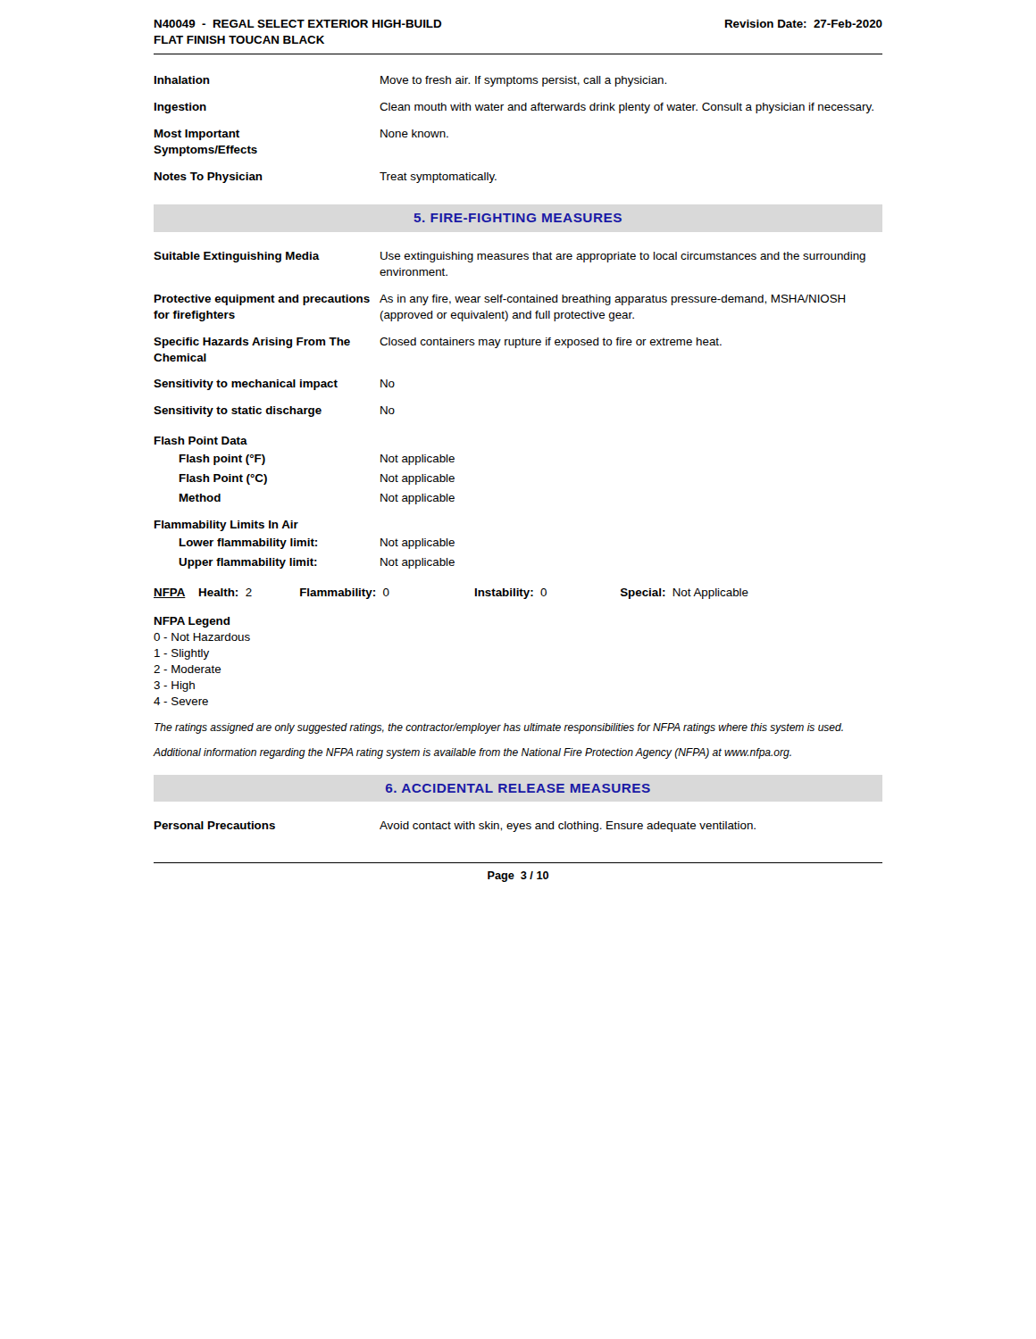N40049 - REGAL SELECT EXTERIOR HIGH-BUILD
FLAT FINISH TOUCAN BLACK
Revision Date: 27-Feb-2020
| Inhalation | Move to fresh air. If symptoms persist, call a physician. |
| Ingestion | Clean mouth with water and afterwards drink plenty of water. Consult a physician if necessary. |
| Most Important Symptoms/Effects | None known. |
| Notes To Physician | Treat symptomatically. |
5. FIRE-FIGHTING MEASURES
| Suitable Extinguishing Media | Use extinguishing measures that are appropriate to local circumstances and the surrounding environment. |
| Protective equipment and precautions for firefighters | As in any fire, wear self-contained breathing apparatus pressure-demand, MSHA/NIOSH (approved or equivalent) and full protective gear. |
| Specific Hazards Arising From The Chemical | Closed containers may rupture if exposed to fire or extreme heat. |
| Sensitivity to mechanical impact | No |
| Sensitivity to static discharge | No |
Flash Point Data
| Flash point (°F) | Not applicable |
| Flash Point (°C) | Not applicable |
| Method | Not applicable |
Flammability Limits In Air
| Lower flammability limit: | Not applicable |
| Upper flammability limit: | Not applicable |
NFPA Health: 2
Flammability: 0
Instability: 0
Special: Not Applicable
NFPA Legend
0 - Not Hazardous
1 - Slightly
2 - Moderate
3 - High
4 - Severe
The ratings assigned are only suggested ratings, the contractor/employer has ultimate responsibilities for NFPA ratings where this system is used.
Additional information regarding the NFPA rating system is available from the National Fire Protection Agency (NFPA) at www.nfpa.org.
6. ACCIDENTAL RELEASE MEASURES
| Personal Precautions | Avoid contact with skin, eyes and clothing. Ensure adequate ventilation. |
Page 3 / 10